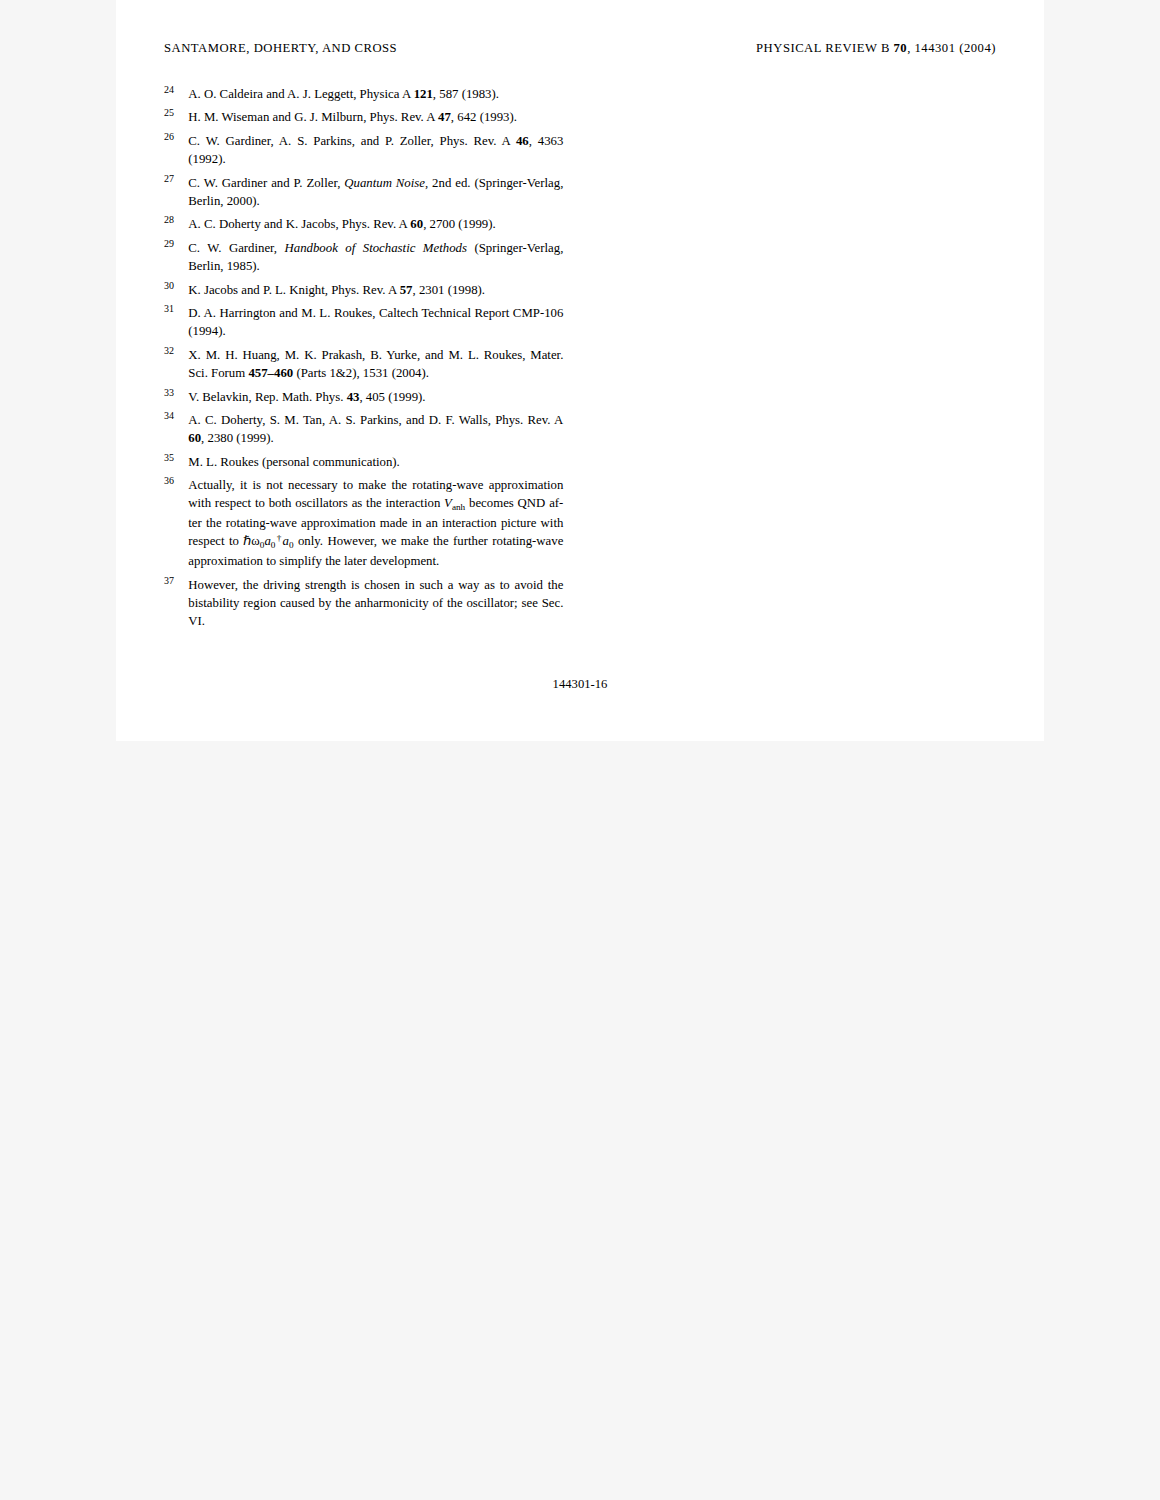Santamore, Doherty, and Cross Physical Review B 70, 144301 (2004)
24 A. O. Caldeira and A. J. Leggett, Physica A 121, 587 (1983).
25 H. M. Wiseman and G. J. Milburn, Phys. Rev. A 47, 642 (1993).
26 C. W. Gardiner, A. S. Parkins, and P. Zoller, Phys. Rev. A 46, 4363 (1992).
27 C. W. Gardiner and P. Zoller, Quantum Noise, 2nd ed. (Springer-Verlag, Berlin, 2000).
28 A. C. Doherty and K. Jacobs, Phys. Rev. A 60, 2700 (1999).
29 C. W. Gardiner, Handbook of Stochastic Methods (Springer-Verlag, Berlin, 1985).
30 K. Jacobs and P. L. Knight, Phys. Rev. A 57, 2301 (1998).
31 D. A. Harrington and M. L. Roukes, Caltech Technical Report CMP-106 (1994).
32 X. M. H. Huang, M. K. Prakash, B. Yurke, and M. L. Roukes, Mater. Sci. Forum 457–460 (Parts 1&2), 1531 (2004).
33 V. Belavkin, Rep. Math. Phys. 43, 405 (1999).
34 A. C. Doherty, S. M. Tan, A. S. Parkins, and D. F. Walls, Phys. Rev. A 60, 2380 (1999).
35 M. L. Roukes (personal communication).
36
Actually, it is not necessary to make the rotating-wave approximation with respect to both oscillators as the interaction Vanh becomes QND after the rotating-wave approximation made in an interaction picture with respect to ℏω0a0†a0 only. However, we make the further rotating-wave approximation to simplify the later development.
37
However, the driving strength is chosen in such a way as to avoid the bistability region caused by the anharmonicity of the oscillator; see Sec. VI.
144301-16